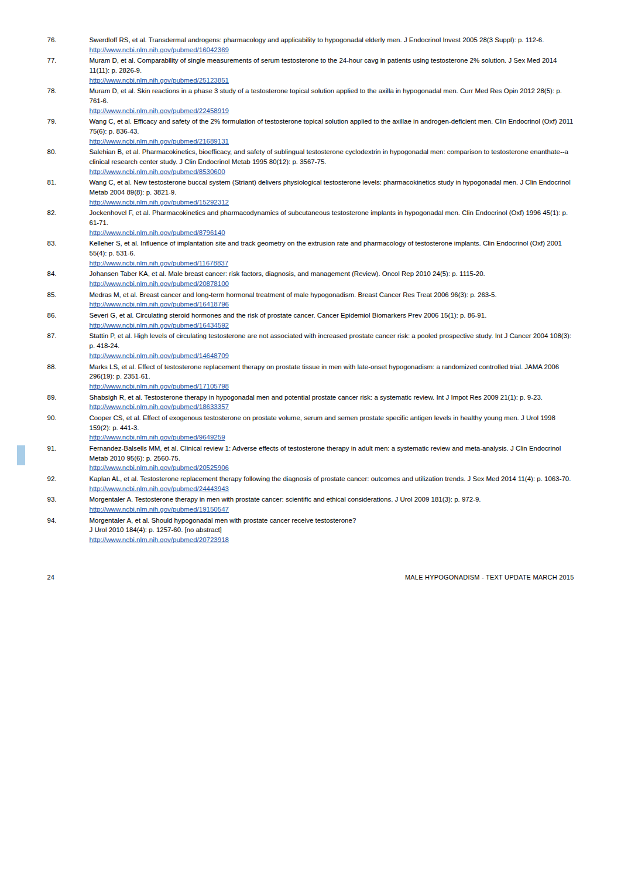76. Swerdloff RS, et al. Transdermal androgens: pharmacology and applicability to hypogonadal elderly men. J Endocrinol Invest 2005 28(3 Suppl): p. 112-6.
http://www.ncbi.nlm.nih.gov/pubmed/16042369
77. Muram D, et al. Comparability of single measurements of serum testosterone to the 24-hour cavg in patients using testosterone 2% solution. J Sex Med 2014 11(11): p. 2826-9.
http://www.ncbi.nlm.nih.gov/pubmed/25123851
78. Muram D, et al. Skin reactions in a phase 3 study of a testosterone topical solution applied to the axilla in hypogonadal men. Curr Med Res Opin 2012 28(5): p. 761-6.
http://www.ncbi.nlm.nih.gov/pubmed/22458919
79. Wang C, et al. Efficacy and safety of the 2% formulation of testosterone topical solution applied to the axillae in androgen-deficient men. Clin Endocrinol (Oxf) 2011 75(6): p. 836-43.
http://www.ncbi.nlm.nih.gov/pubmed/21689131
80. Salehian B, et al. Pharmacokinetics, bioefficacy, and safety of sublingual testosterone cyclodextrin in hypogonadal men: comparison to testosterone enanthate--a clinical research center study. J Clin Endocrinol Metab 1995 80(12): p. 3567-75.
http://www.ncbi.nlm.nih.gov/pubmed/8530600
81. Wang C, et al. New testosterone buccal system (Striant) delivers physiological testosterone levels: pharmacokinetics study in hypogonadal men. J Clin Endocrinol Metab 2004 89(8): p. 3821-9.
http://www.ncbi.nlm.nih.gov/pubmed/15292312
82. Jockenhovel F, et al. Pharmacokinetics and pharmacodynamics of subcutaneous testosterone implants in hypogonadal men. Clin Endocrinol (Oxf) 1996 45(1): p. 61-71.
http://www.ncbi.nlm.nih.gov/pubmed/8796140
83. Kelleher S, et al. Influence of implantation site and track geometry on the extrusion rate and pharmacology of testosterone implants. Clin Endocrinol (Oxf) 2001 55(4): p. 531-6.
http://www.ncbi.nlm.nih.gov/pubmed/11678837
84. Johansen Taber KA, et al. Male breast cancer: risk factors, diagnosis, and management (Review). Oncol Rep 2010 24(5): p. 1115-20.
http://www.ncbi.nlm.nih.gov/pubmed/20878100
85. Medras M, et al. Breast cancer and long-term hormonal treatment of male hypogonadism. Breast Cancer Res Treat 2006 96(3): p. 263-5.
http://www.ncbi.nlm.nih.gov/pubmed/16418796
86. Severi G, et al. Circulating steroid hormones and the risk of prostate cancer. Cancer Epidemiol Biomarkers Prev 2006 15(1): p. 86-91.
http://www.ncbi.nlm.nih.gov/pubmed/16434592
87. Stattin P, et al. High levels of circulating testosterone are not associated with increased prostate cancer risk: a pooled prospective study. Int J Cancer 2004 108(3): p. 418-24.
http://www.ncbi.nlm.nih.gov/pubmed/14648709
88. Marks LS, et al. Effect of testosterone replacement therapy on prostate tissue in men with late-onset hypogonadism: a randomized controlled trial. JAMA 2006 296(19): p. 2351-61.
http://www.ncbi.nlm.nih.gov/pubmed/17105798
89. Shabsigh R, et al. Testosterone therapy in hypogonadal men and potential prostate cancer risk: a systematic review. Int J Impot Res 2009 21(1): p. 9-23.
http://www.ncbi.nlm.nih.gov/pubmed/18633357
90. Cooper CS, et al. Effect of exogenous testosterone on prostate volume, serum and semen prostate specific antigen levels in healthy young men. J Urol 1998 159(2): p. 441-3.
http://www.ncbi.nlm.nih.gov/pubmed/9649259
91. Fernandez-Balsells MM, et al. Clinical review 1: Adverse effects of testosterone therapy in adult men: a systematic review and meta-analysis. J Clin Endocrinol Metab 2010 95(6): p. 2560-75.
http://www.ncbi.nlm.nih.gov/pubmed/20525906
92. Kaplan AL, et al. Testosterone replacement therapy following the diagnosis of prostate cancer: outcomes and utilization trends. J Sex Med 2014 11(4): p. 1063-70.
http://www.ncbi.nlm.nih.gov/pubmed/24443943
93. Morgentaler A. Testosterone therapy in men with prostate cancer: scientific and ethical considerations. J Urol 2009 181(3): p. 972-9.
http://www.ncbi.nlm.nih.gov/pubmed/19150547
94. Morgentaler A, et al. Should hypogonadal men with prostate cancer receive testosterone?
J Urol 2010 184(4): p. 1257-60. [no abstract]
http://www.ncbi.nlm.nih.gov/pubmed/20723918
24 Male Hypogonadism - Text Update March 2015